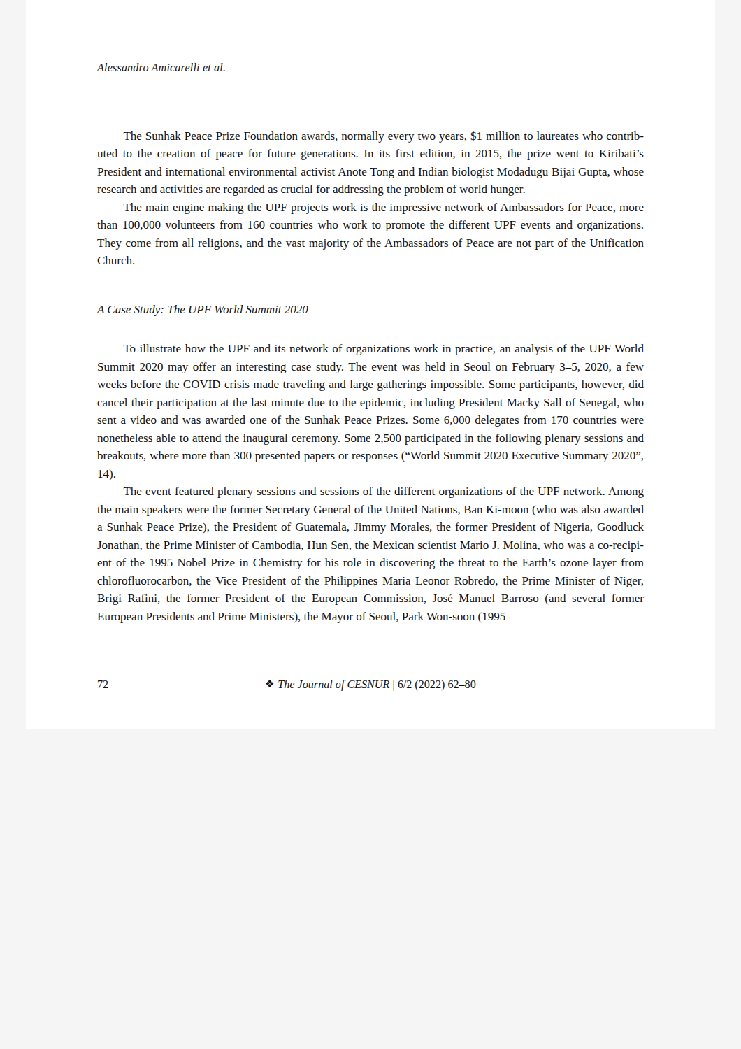Alessandro Amicarelli et al.
The Sunhak Peace Prize Foundation awards, normally every two years, $1 million to laureates who contributed to the creation of peace for future generations. In its first edition, in 2015, the prize went to Kiribati’s President and international environmental activist Anote Tong and Indian biologist Modadugu Bijai Gupta, whose research and activities are regarded as crucial for addressing the problem of world hunger.
The main engine making the UPF projects work is the impressive network of Ambassadors for Peace, more than 100,000 volunteers from 160 countries who work to promote the different UPF events and organizations. They come from all religions, and the vast majority of the Ambassadors of Peace are not part of the Unification Church.
A Case Study: The UPF World Summit 2020
To illustrate how the UPF and its network of organizations work in practice, an analysis of the UPF World Summit 2020 may offer an interesting case study. The event was held in Seoul on February 3–5, 2020, a few weeks before the COVID crisis made traveling and large gatherings impossible. Some participants, however, did cancel their participation at the last minute due to the epidemic, including President Macky Sall of Senegal, who sent a video and was awarded one of the Sunhak Peace Prizes. Some 6,000 delegates from 170 countries were nonetheless able to attend the inaugural ceremony. Some 2,500 participated in the following plenary sessions and breakouts, where more than 300 presented papers or responses (“World Summit 2020 Executive Summary 2020”, 14).
The event featured plenary sessions and sessions of the different organizations of the UPF network. Among the main speakers were the former Secretary General of the United Nations, Ban Ki-moon (who was also awarded a Sunhak Peace Prize), the President of Guatemala, Jimmy Morales, the former President of Nigeria, Goodluck Jonathan, the Prime Minister of Cambodia, Hun Sen, the Mexican scientist Mario J. Molina, who was a co-recipient of the 1995 Nobel Prize in Chemistry for his role in discovering the threat to the Earth’s ozone layer from chlorofluorocarbon, the Vice President of the Philippines Maria Leonor Robredo, the Prime Minister of Niger, Brigi Rafini, the former President of the European Commission, José Manuel Barroso (and several former European Presidents and Prime Ministers), the Mayor of Seoul, Park Won-soon (1995–
72
❖The Journal of CESNUR | 6/2 (2022) 62–80